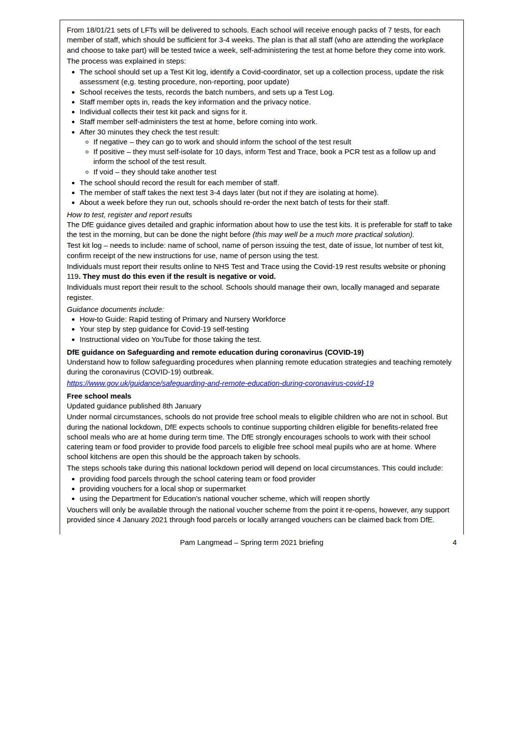From 18/01/21 sets of LFTs will be delivered to schools. Each school will receive enough packs of 7 tests, for each member of staff, which should be sufficient for 3-4 weeks. The plan is that all staff (who are attending the workplace and choose to take part) will be tested twice a week, self-administering the test at home before they come into work.
The process was explained in steps:
The school should set up a Test Kit log, identify a Covid-coordinator, set up a collection process, update the risk assessment (e,g. testing procedure, non-reporting, poor update)
School receives the tests, records the batch numbers, and sets up a Test Log.
Staff member opts in, reads the key information and the privacy notice.
Individual collects their test kit pack and signs for it.
Staff member self-administers the test at home, before coming into work.
After 30 minutes they check the test result:
If negative – they can go to work and should inform the school of the test result
If positive – they must self-isolate for 10 days, inform Test and Trace, book a PCR test as a follow up and inform the school of the test result.
If void – they should take another test
The school should record the result for each member of staff.
The member of staff takes the next test 3-4 days later (but not if they are isolating at home).
About a week before they run out, schools should re-order the next batch of tests for their staff.
How to test, register and report results
The DfE guidance gives detailed and graphic information about how to use the test kits. It is preferable for staff to take the test in the morning, but can be done the night before (this may well be a much more practical solution).
Test kit log – needs to include: name of school, name of person issuing the test, date of issue, lot number of test kit, confirm receipt of the new instructions for use, name of person using the test.
Individuals must report their results online to NHS Test and Trace using the Covid-19 rest results website or phoning 119. They must do this even if the result is negative or void.
Individuals must report their result to the school. Schools should manage their own, locally managed and separate register.
Guidance documents include:
How-to Guide: Rapid testing of Primary and Nursery Workforce
Your step by step guidance for Covid-19 self-testing
Instructional video on YouTube for those taking the test.
DfE guidance on Safeguarding and remote education during coronavirus (COVID-19)
Understand how to follow safeguarding procedures when planning remote education strategies and teaching remotely during the coronavirus (COVID-19) outbreak.
https://www.gov.uk/guidance/safeguarding-and-remote-education-during-coronavirus-covid-19
Free school meals
Updated guidance published 8th January
Under normal circumstances, schools do not provide free school meals to eligible children who are not in school. But during the national lockdown, DfE expects schools to continue supporting children eligible for benefits-related free school meals who are at home during term time. The DfE strongly encourages schools to work with their school catering team or food provider to provide food parcels to eligible free school meal pupils who are at home. Where school kitchens are open this should be the approach taken by schools.
The steps schools take during this national lockdown period will depend on local circumstances. This could include:
providing food parcels through the school catering team or food provider
providing vouchers for a local shop or supermarket
using the Department for Education’s national voucher scheme, which will reopen shortly
Vouchers will only be available through the national voucher scheme from the point it re-opens, however, any support provided since 4 January 2021 through food parcels or locally arranged vouchers can be claimed back from DfE.
Pam Langmead – Spring term 2021 briefing
4